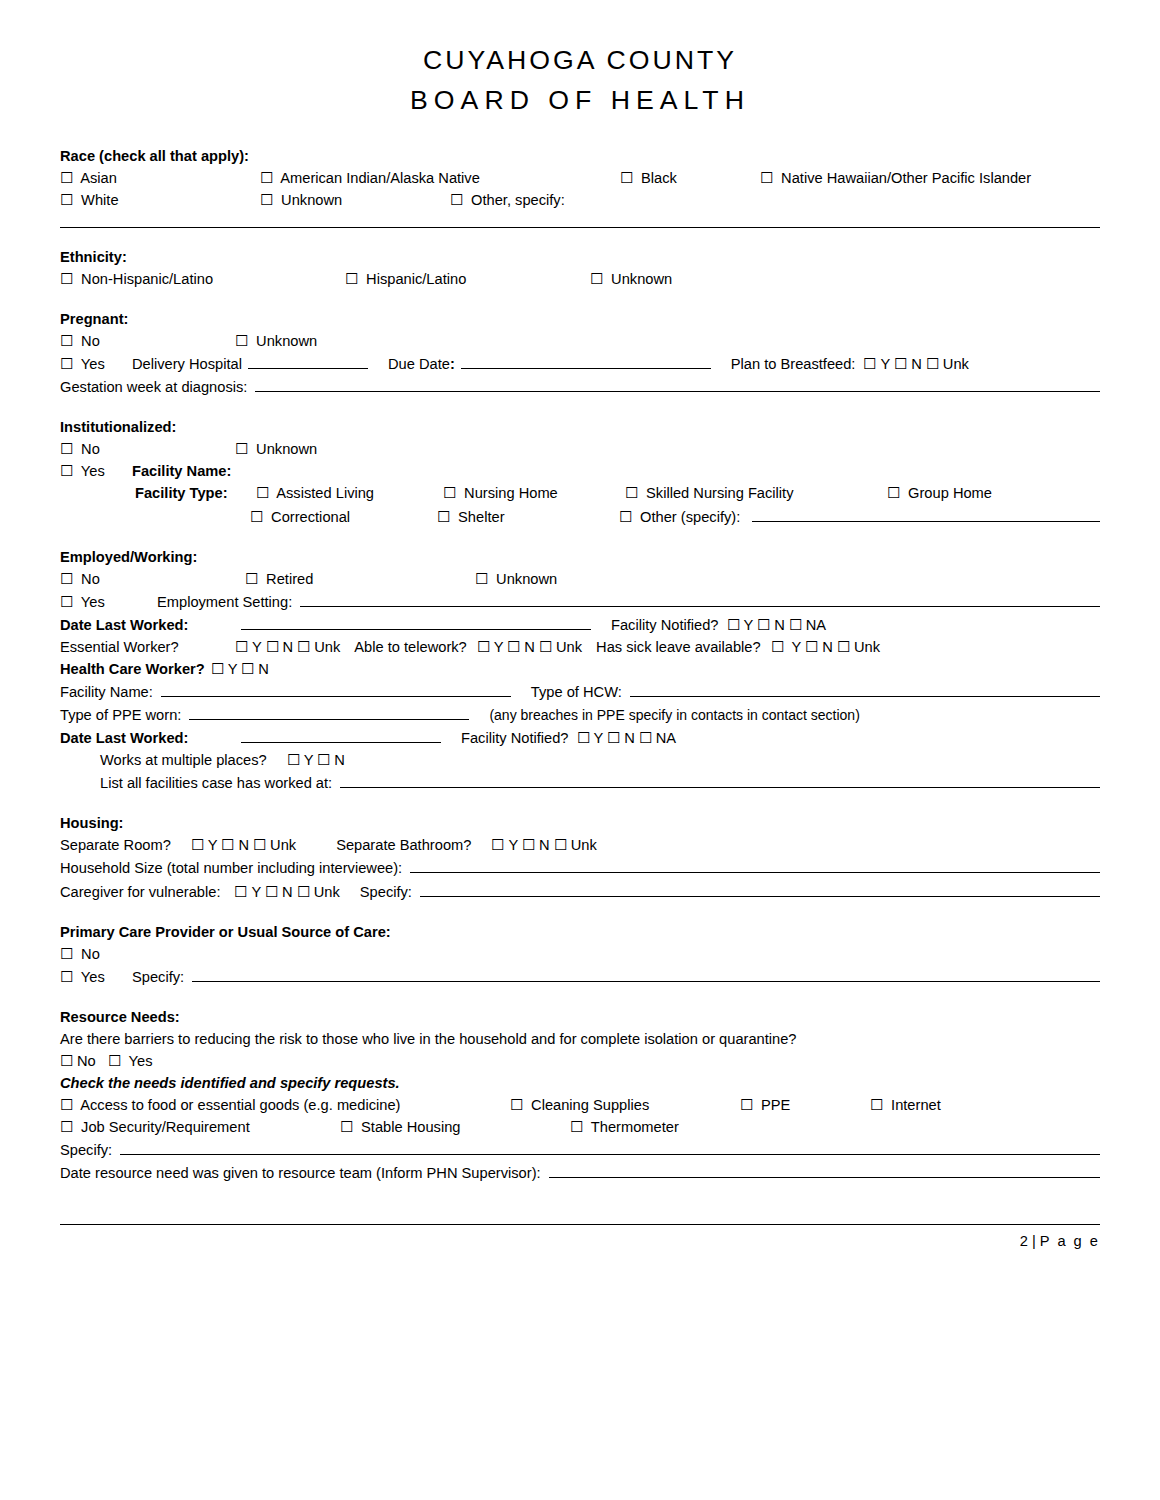CUYAHOGA COUNTY
BOARD OF HEALTH
Race (check all that apply):
☐ Asian ☐ American Indian/Alaska Native ☐ Black ☐ Native Hawaiian/Other Pacific Islander
☐ White ☐ Unknown ☐ Other, specify:
Ethnicity:
☐ Non-Hispanic/Latino ☐ Hispanic/Latino ☐ Unknown
Pregnant:
☐ No ☐ Unknown
☐ Yes Delivery Hospital Due Date: Plan to Breastfeed: ☐Y☐N☐Unk
Gestation week at diagnosis:
Institutionalized:
☐ No ☐ Unknown
☐ Yes Facility Name:
Facility Type: ☐ Assisted Living ☐ Nursing Home ☐ Skilled Nursing Facility ☐ Group Home
☐ Correctional ☐ Shelter ☐ Other (specify):
Employed/Working:
☐ No ☐ Retired ☐ Unknown
☐ Yes Employment Setting:
Date Last Worked: Facility Notified? ☐Y ☐N ☐NA
Essential Worker? ☐Y ☐N ☐Unk Able to telework? ☐Y ☐N ☐Unk Has sick leave available? ☐ Y☐N ☐Unk
Health Care Worker? ☐Y ☐N
Facility Name: Type of HCW:
Type of PPE worn: (any breaches in PPE specify in contacts in contact section)
Date Last Worked: Facility Notified? ☐Y ☐N ☐NA
Works at multiple places? ☐Y ☐N
List all facilities case has worked at:
Housing:
Separate Room? ☐Y ☐N ☐Unk Separate Bathroom? ☐Y ☐N ☐Unk
Household Size (total number including interviewee):
Caregiver for vulnerable: ☐Y ☐N ☐Unk Specify:
Primary Care Provider or Usual Source of Care:
☐ No
☐ Yes Specify:
Resource Needs:
Are there barriers to reducing the risk to those who live in the household and for complete isolation or quarantine?
☐No ☐ Yes
Check the needs identified and specify requests.
☐ Access to food or essential goods (e.g. medicine) ☐ Cleaning Supplies ☐ PPE ☐ Internet
☐ Job Security/Requirement ☐ Stable Housing ☐ Thermometer
Specify:
Date resource need was given to resource team (Inform PHN Supervisor):
2 | P a g e